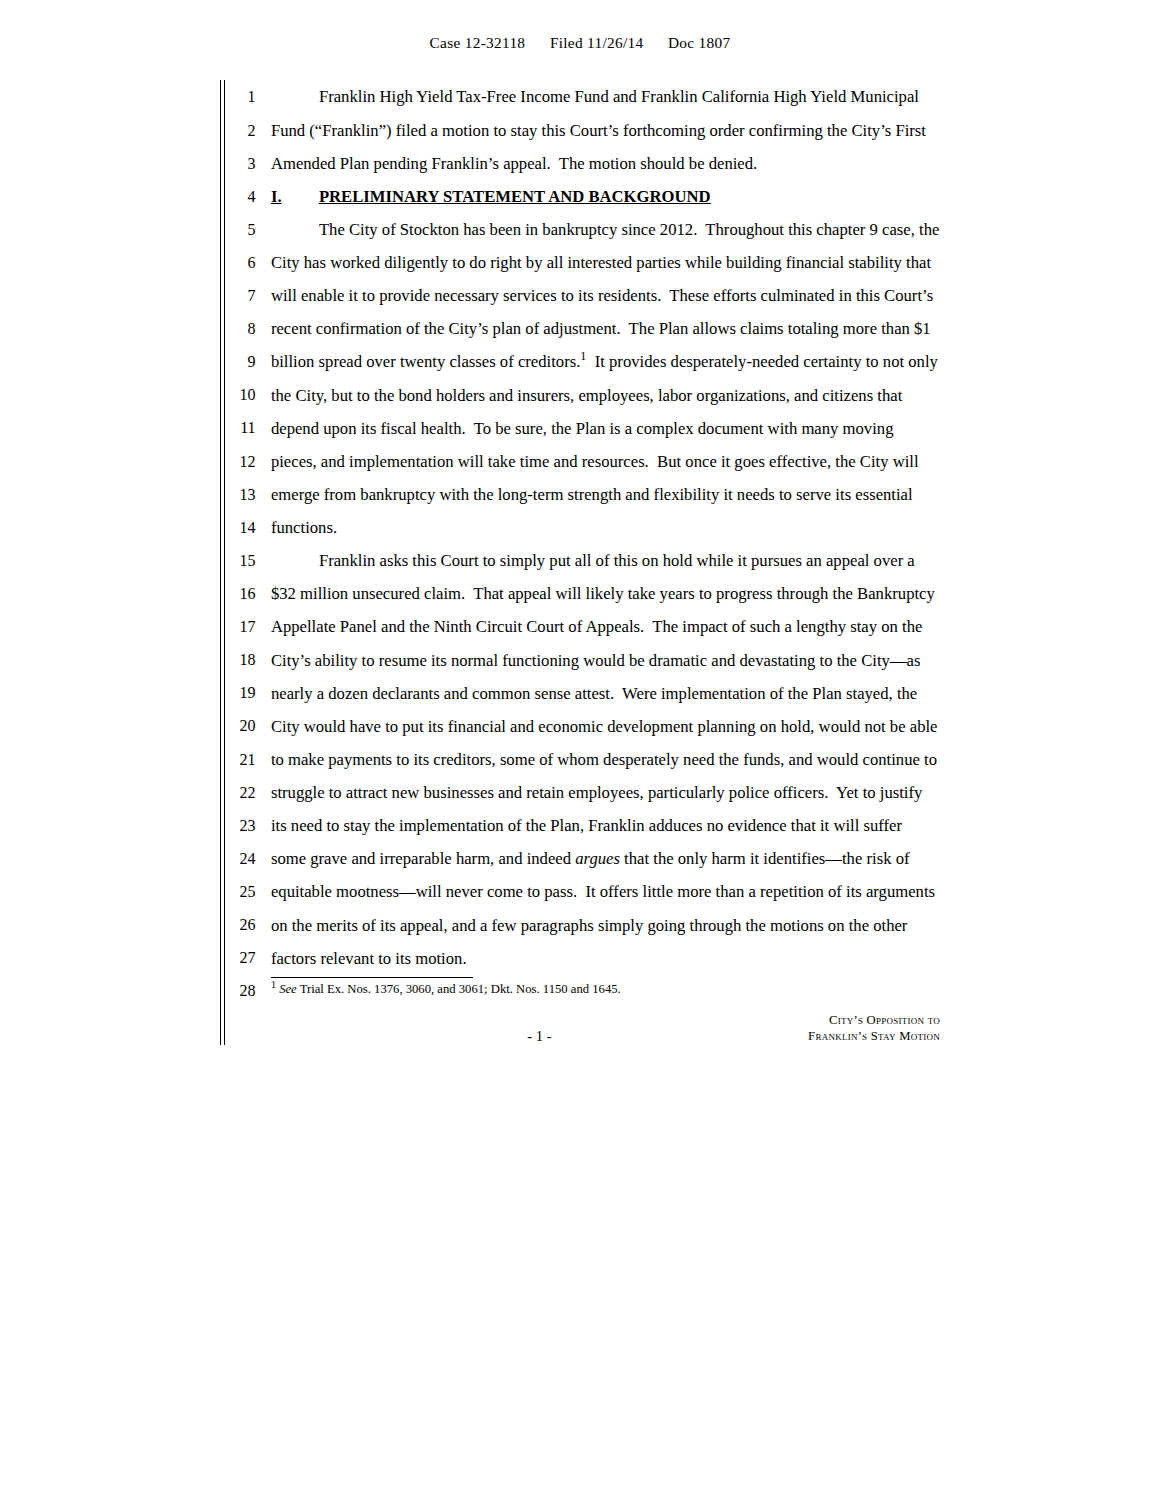Case 12-32118 Filed 11/26/14 Doc 1807
1
2
3
4
5
6
7
8
9
10
11
12
13
14
15
16
17
18
19
20
21
22
23
24
25
26
27
28
Franklin High Yield Tax-Free Income Fund and Franklin California High Yield Municipal Fund (“Franklin”) filed a motion to stay this Court’s forthcoming order confirming the City’s First Amended Plan pending Franklin’s appeal. The motion should be denied.
I. PRELIMINARY STATEMENT AND BACKGROUND
The City of Stockton has been in bankruptcy since 2012. Throughout this chapter 9 case, the City has worked diligently to do right by all interested parties while building financial stability that will enable it to provide necessary services to its residents. These efforts culminated in this Court’s recent confirmation of the City’s plan of adjustment. The Plan allows claims totaling more than $1 billion spread over twenty classes of creditors.1 It provides desperately-needed certainty to not only the City, but to the bond holders and insurers, employees, labor organizations, and citizens that depend upon its fiscal health. To be sure, the Plan is a complex document with many moving pieces, and implementation will take time and resources. But once it goes effective, the City will emerge from bankruptcy with the long-term strength and flexibility it needs to serve its essential functions.
Franklin asks this Court to simply put all of this on hold while it pursues an appeal over a $32 million unsecured claim. That appeal will likely take years to progress through the Bankruptcy Appellate Panel and the Ninth Circuit Court of Appeals. The impact of such a lengthy stay on the City’s ability to resume its normal functioning would be dramatic and devastating to the City—as nearly a dozen declarants and common sense attest. Were implementation of the Plan stayed, the City would have to put its financial and economic development planning on hold, would not be able to make payments to its creditors, some of whom desperately need the funds, and would continue to struggle to attract new businesses and retain employees, particularly police officers. Yet to justify its need to stay the implementation of the Plan, Franklin adduces no evidence that it will suffer some grave and irreparable harm, and indeed argues that the only harm it identifies—the risk of equitable mootness—will never come to pass. It offers little more than a repetition of its arguments on the merits of its appeal, and a few paragraphs simply going through the motions on the other factors relevant to its motion.
1 See Trial Ex. Nos. 1376, 3060, and 3061; Dkt. Nos. 1150 and 1645.
- 1 -
City’s Opposition to
Franklin’s Stay Motion